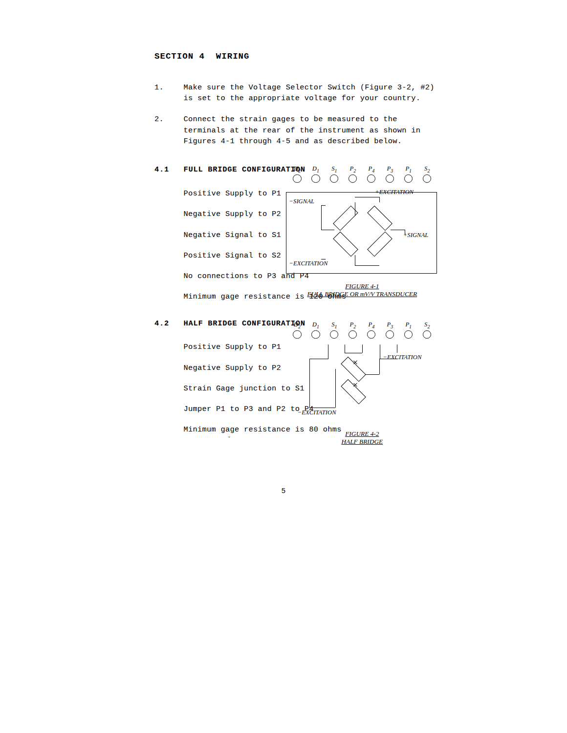SECTION 4 WIRING
1. Make sure the Voltage Selector Switch (Figure 3-2, #2) is set to the appropriate voltage for your country.
2. Connect the strain gages to be measured to the terminals at the rear of the instrument as shown in Figures 4-1 through 4-5 and as described below.
4.1 FULL BRIDGE CONFIGURATION
Positive Supply to P1
Negative Supply to P2
Negative Signal to S1
Positive Signal to S2
No connections to P3 and P4
Minimum gage resistance is 120 ohms
D2 D1 S1 P2 P4 P3 P1 S2
−SIGNAL
+EXCITATION
+SIGNAL
−EXCITATION
FIGURE 4-1 FULL BRIDGE OR mV/V TRANSDUCER
4.2 HALF BRIDGE CONFIGURATION
Positive Supply to P1
Negative Supply to P2
Strain Gage junction to S1
Jumper P1 to P3 and P2 to P4
Minimum gage resistance is 80 ohms
D2 D1 S1 P2 P4 P3 P1 S2
−EXCITATION
−EXCITATION
FIGURE 4-2 HALF BRIDGE
ˇ
5